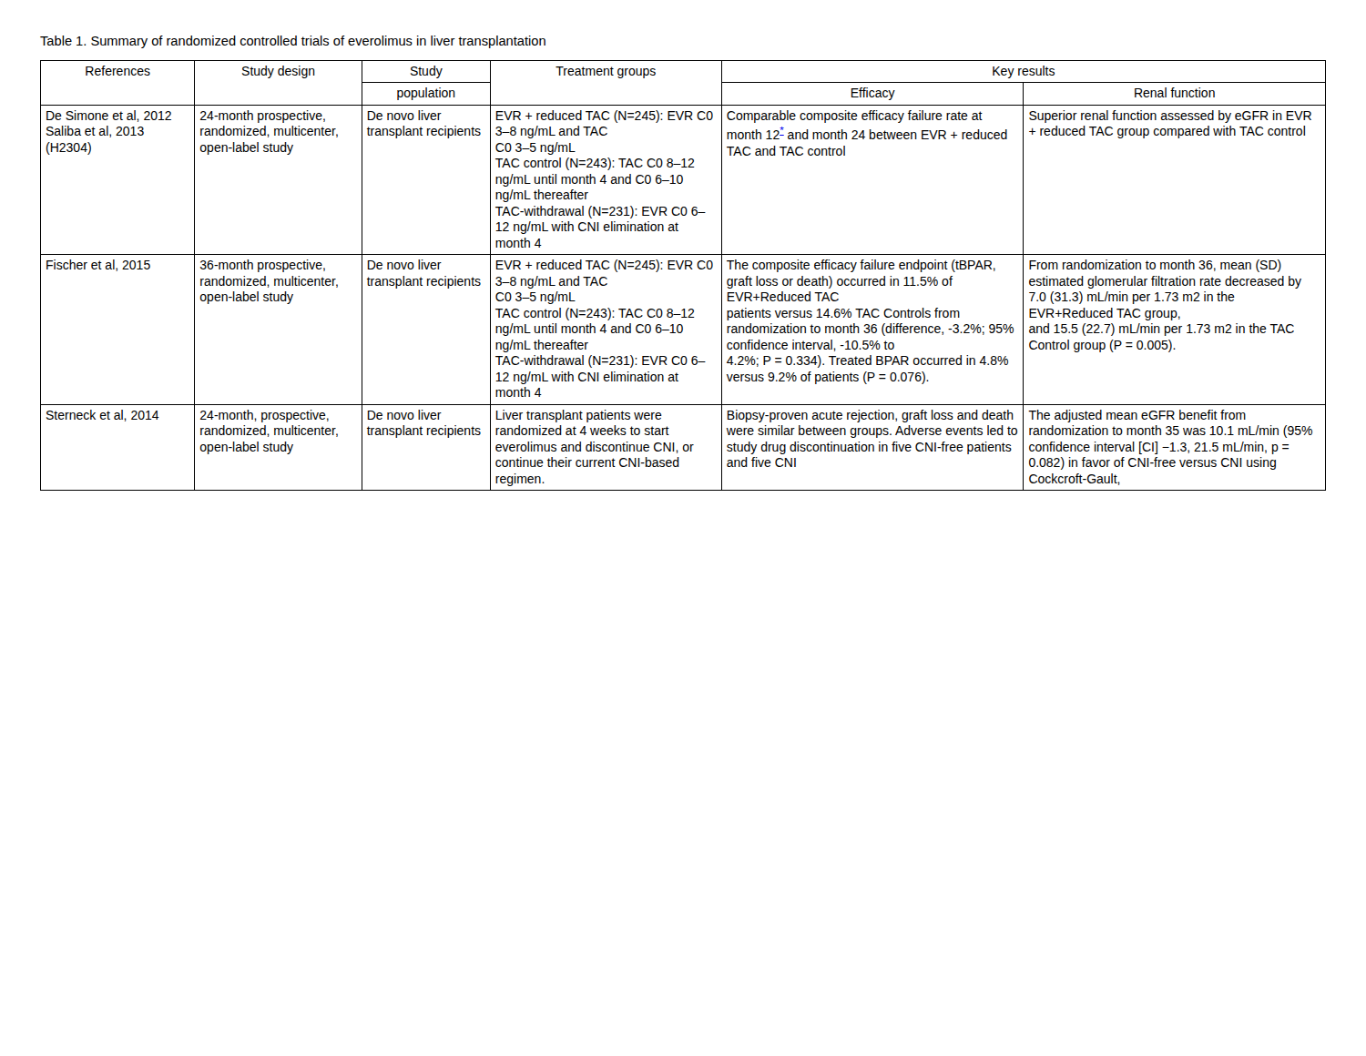Table 1. Summary of randomized controlled trials of everolimus in liver transplantation
| References | Study design | Study | Treatment groups | Key results |
| --- | --- | --- | --- | --- |
| population | Efficacy | Renal function |
| De Simone et al, 2012 Saliba et al, 2013 (H2304) | 24-month prospective, randomized, multicenter, open-label study | De novo liver transplant recipients | EVR + reduced TAC (N=245): EVR C0 3–8 ng/mL and TAC C0 3–5 ng/mL TAC control (N=243): TAC C0 8–12 ng/mL until month 4 and C0 6–10 ng/mL thereafter TAC-withdrawal (N=231): EVR C0 6–12 ng/mL with CNI elimination at month 4 | Comparable composite efficacy failure rate at month 12 * and month 24 between EVR + reduced TAC and TAC control | Superior renal function assessed by eGFR in EVR + reduced TAC group compared with TAC control |
| Fischer et al, 2015 | 36-month prospective, randomized, multicenter, open-label study | De novo liver transplant recipients | EVR + reduced TAC (N=245): EVR C0 3–8 ng/mL and TAC C0 3–5 ng/mL TAC control (N=243): TAC C0 8–12 ng/mL until month 4 and C0 6–10 ng/mL thereafter TAC-withdrawal (N=231): EVR C0 6–12 ng/mL with CNI elimination at month 4 | The composite efficacy failure endpoint (tBPAR, graft loss or death) occurred in 11.5% of EVR+Reduced TAC patients versus 14.6% TAC Controls from randomization to month 36 (difference, -3.2%; 95% confidence interval, -10.5% to 4.2%; P = 0.334). Treated BPAR occurred in 4.8% versus 9.2% of patients (P = 0.076). | From randomization to month 36, mean (SD) estimated glomerular filtration rate decreased by 7.0 (31.3) mL/min per 1.73 m2 in the EVR+Reduced TAC group, and 15.5 (22.7) mL/min per 1.73 m2 in the TAC Control group (P = 0.005). |
| Sterneck et al, 2014 | 24-month, prospective, randomized, multicenter, open-label study | De novo liver transplant recipients | Liver transplant patients were randomized at 4 weeks to start everolimus and discontinue CNI, or continue their current CNI-based regimen. | Biopsy-proven acute rejection, graft loss and death were similar between groups. Adverse events led to study drug discontinuation in five CNI-free patients and five CNI | The adjusted mean eGFR benefit from randomization to month 35 was 10.1 mL/min (95% confidence interval [CI] −1.3, 21.5 mL/min, p = 0.082) in favor of CNI-free versus CNI using Cockcroft-Gault, |